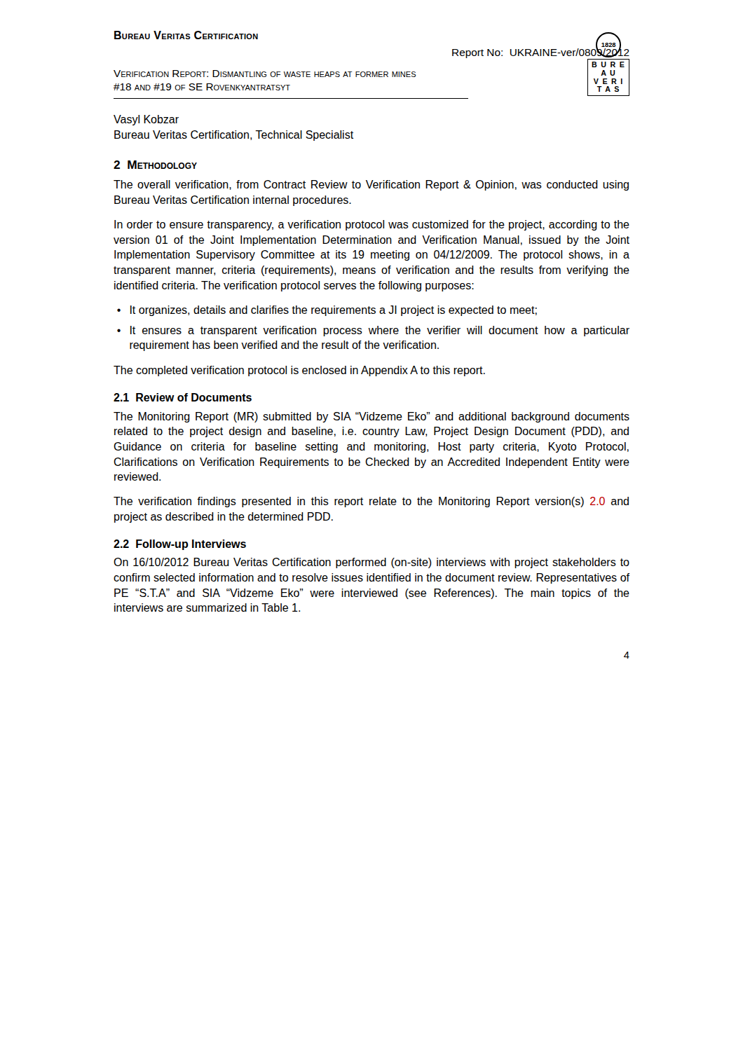Bureau Veritas Certification
1828 B U R E A U
V E R I T A S
Report No: UKRAINE-ver/0809/2012
Verification Report: Dismantling of waste heaps at former mines
#18 and #19 of SE Rovenkyantratsyt
Vasyl Kobzar
Bureau Veritas Certification, Technical Specialist
2 Methodology
The overall verification, from Contract Review to Verification Report & Opinion, was conducted using Bureau Veritas Certification internal procedures.
In order to ensure transparency, a verification protocol was customized for the project, according to the version 01 of the Joint Implementation Determination and Verification Manual, issued by the Joint Implementation Supervisory Committee at its 19 meeting on 04/12/2009. The protocol shows, in a transparent manner, criteria (requirements), means of verification and the results from verifying the identified criteria. The verification protocol serves the following purposes:
It organizes, details and clarifies the requirements a JI project is expected to meet;
It ensures a transparent verification process where the verifier will document how a particular requirement has been verified and the result of the verification.
The completed verification protocol is enclosed in Appendix A to this report.
2.1 Review of Documents
The Monitoring Report (MR) submitted by SIA “Vidzeme Eko” and additional background documents related to the project design and baseline, i.e. country Law, Project Design Document (PDD), and Guidance on criteria for baseline setting and monitoring, Host party criteria, Kyoto Protocol, Clarifications on Verification Requirements to be Checked by an Accredited Independent Entity were reviewed.
The verification findings presented in this report relate to the Monitoring Report version(s) 2.0 and project as described in the determined PDD.
2.2 Follow-up Interviews
On 16/10/2012 Bureau Veritas Certification performed (on-site) interviews with project stakeholders to confirm selected information and to resolve issues identified in the document review. Representatives of PE “S.T.A” and SIA “Vidzeme Eko” were interviewed (see References). The main topics of the interviews are summarized in Table 1.
4